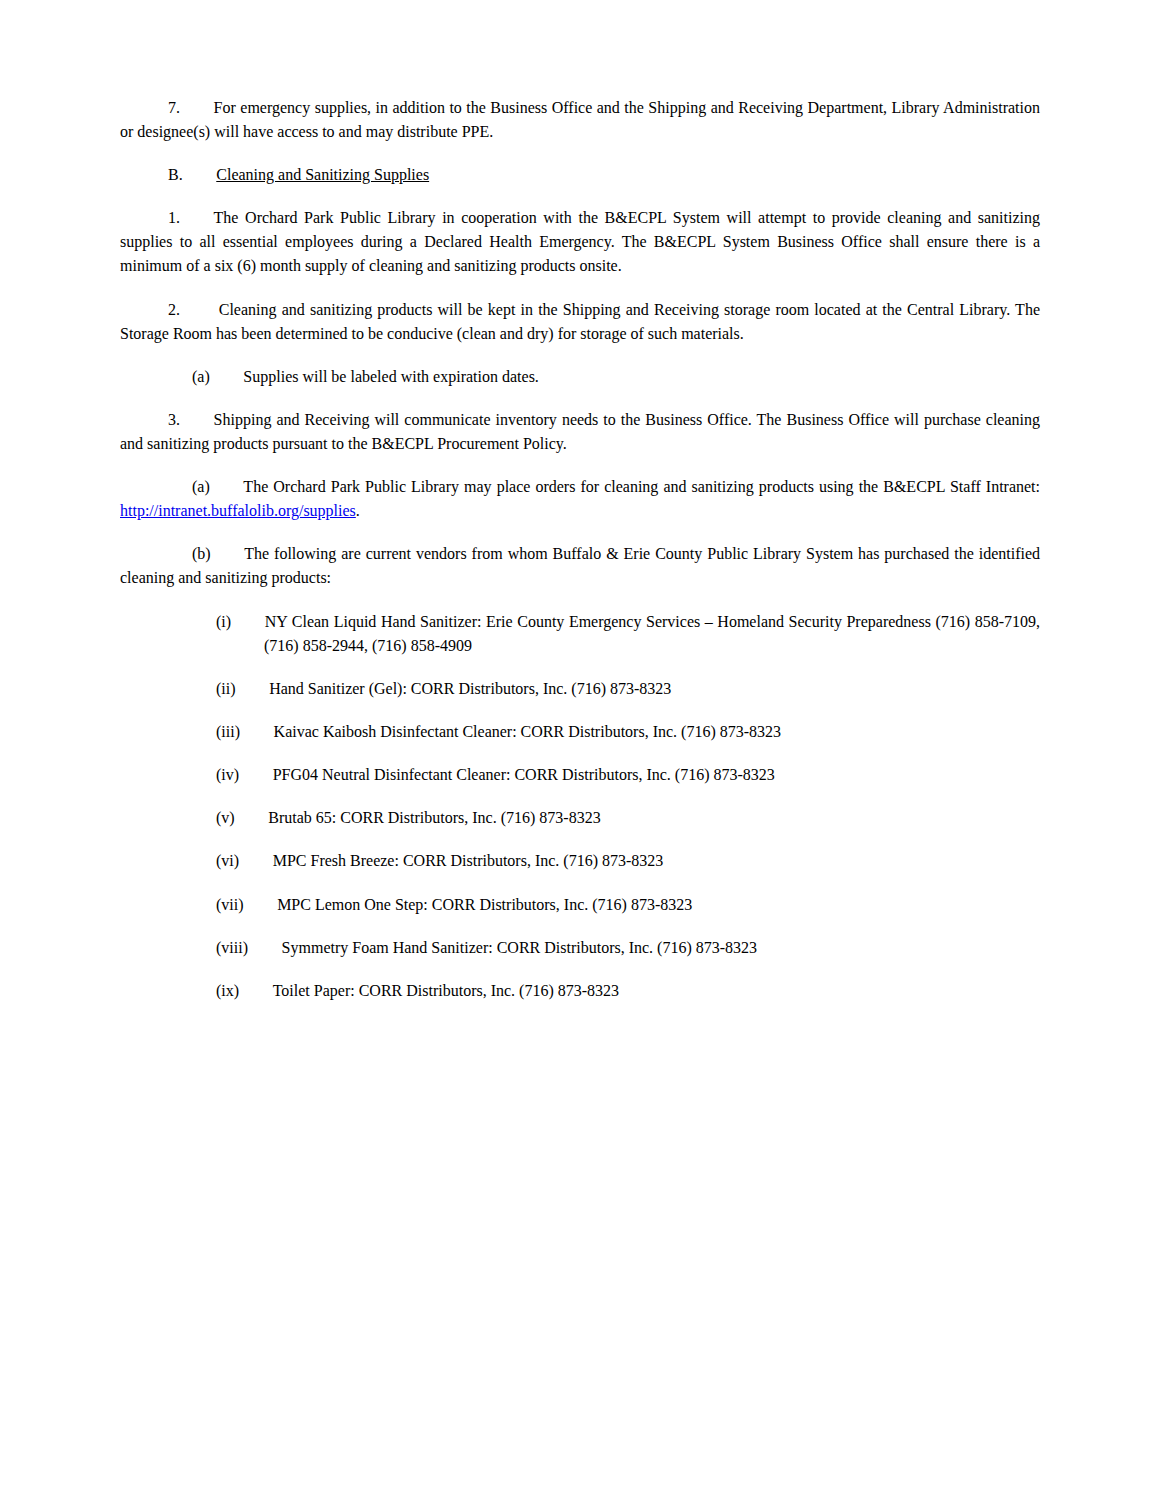7. For emergency supplies, in addition to the Business Office and the Shipping and Receiving Department, Library Administration or designee(s) will have access to and may distribute PPE.
B. Cleaning and Sanitizing Supplies
1. The Orchard Park Public Library in cooperation with the B&ECPL System will attempt to provide cleaning and sanitizing supplies to all essential employees during a Declared Health Emergency. The B&ECPL System Business Office shall ensure there is a minimum of a six (6) month supply of cleaning and sanitizing products onsite.
2. Cleaning and sanitizing products will be kept in the Shipping and Receiving storage room located at the Central Library. The Storage Room has been determined to be conducive (clean and dry) for storage of such materials.
(a) Supplies will be labeled with expiration dates.
3. Shipping and Receiving will communicate inventory needs to the Business Office. The Business Office will purchase cleaning and sanitizing products pursuant to the B&ECPL Procurement Policy.
(a) The Orchard Park Public Library may place orders for cleaning and sanitizing products using the B&ECPL Staff Intranet: http://intranet.buffalolib.org/supplies.
(b) The following are current vendors from whom Buffalo & Erie County Public Library System has purchased the identified cleaning and sanitizing products:
(i) NY Clean Liquid Hand Sanitizer: Erie County Emergency Services – Homeland Security Preparedness (716) 858-7109, (716) 858-2944, (716) 858-4909
(ii) Hand Sanitizer (Gel): CORR Distributors, Inc. (716) 873-8323
(iii) Kaivac Kaibosh Disinfectant Cleaner: CORR Distributors, Inc. (716) 873-8323
(iv) PFG04 Neutral Disinfectant Cleaner: CORR Distributors, Inc. (716) 873-8323
(v) Brutab 65: CORR Distributors, Inc. (716) 873-8323
(vi) MPC Fresh Breeze: CORR Distributors, Inc. (716) 873-8323
(vii) MPC Lemon One Step: CORR Distributors, Inc. (716) 873-8323
(viii) Symmetry Foam Hand Sanitizer: CORR Distributors, Inc. (716) 873-8323
(ix) Toilet Paper: CORR Distributors, Inc. (716) 873-8323